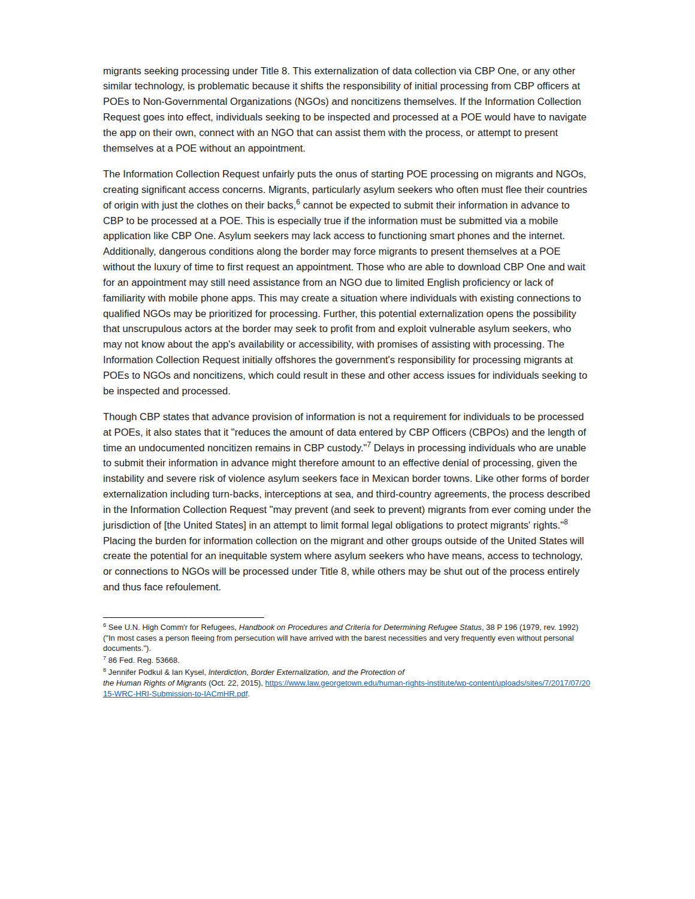migrants seeking processing under Title 8. This externalization of data collection via CBP One, or any other similar technology, is problematic because it shifts the responsibility of initial processing from CBP officers at POEs to Non-Governmental Organizations (NGOs) and noncitizens themselves. If the Information Collection Request goes into effect, individuals seeking to be inspected and processed at a POE would have to navigate the app on their own, connect with an NGO that can assist them with the process, or attempt to present themselves at a POE without an appointment.
The Information Collection Request unfairly puts the onus of starting POE processing on migrants and NGOs, creating significant access concerns. Migrants, particularly asylum seekers who often must flee their countries of origin with just the clothes on their backs,6 cannot be expected to submit their information in advance to CBP to be processed at a POE. This is especially true if the information must be submitted via a mobile application like CBP One. Asylum seekers may lack access to functioning smart phones and the internet. Additionally, dangerous conditions along the border may force migrants to present themselves at a POE without the luxury of time to first request an appointment. Those who are able to download CBP One and wait for an appointment may still need assistance from an NGO due to limited English proficiency or lack of familiarity with mobile phone apps. This may create a situation where individuals with existing connections to qualified NGOs may be prioritized for processing. Further, this potential externalization opens the possibility that unscrupulous actors at the border may seek to profit from and exploit vulnerable asylum seekers, who may not know about the app's availability or accessibility, with promises of assisting with processing. The Information Collection Request initially offshores the government's responsibility for processing migrants at POEs to NGOs and noncitizens, which could result in these and other access issues for individuals seeking to be inspected and processed.
Though CBP states that advance provision of information is not a requirement for individuals to be processed at POEs, it also states that it "reduces the amount of data entered by CBP Officers (CBPOs) and the length of time an undocumented noncitizen remains in CBP custody."7 Delays in processing individuals who are unable to submit their information in advance might therefore amount to an effective denial of processing, given the instability and severe risk of violence asylum seekers face in Mexican border towns. Like other forms of border externalization including turn-backs, interceptions at sea, and third-country agreements, the process described in the Information Collection Request "may prevent (and seek to prevent) migrants from ever coming under the jurisdiction of [the United States] in an attempt to limit formal legal obligations to protect migrants' rights."8 Placing the burden for information collection on the migrant and other groups outside of the United States will create the potential for an inequitable system where asylum seekers who have means, access to technology, or connections to NGOs will be processed under Title 8, while others may be shut out of the process entirely and thus face refoulement.
6 See U.N. High Comm'r for Refugees, Handbook on Procedures and Criteria for Determining Refugee Status, 38 P 196 (1979, rev. 1992) ("In most cases a person fleeing from persecution will have arrived with the barest necessities and very frequently even without personal documents.").
7 86 Fed. Reg. 53668.
8 Jennifer Podkul & Ian Kysel, Interdiction, Border Externalization, and the Protection of
the Human Rights of Migrants (Oct. 22, 2015), https://www.law.georgetown.edu/human-rights-institute/wp-content/uploads/sites/7/2017/07/2015-WRC-HRI-Submission-to-IACmHR.pdf.